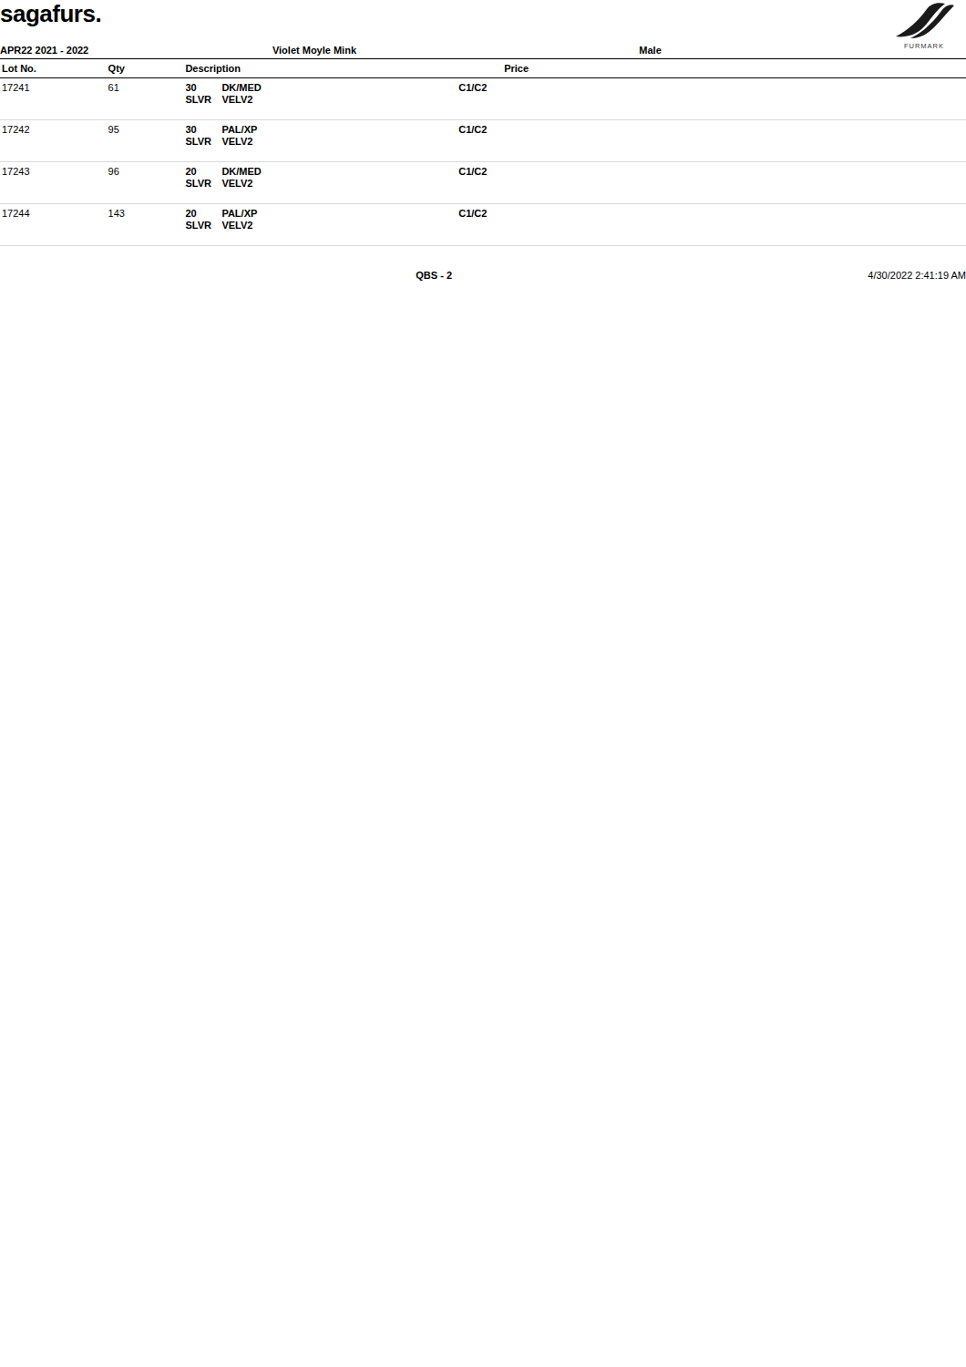FURMARK
sagafurs.
APR22 2021 - 2022
Violet Moyle Mink
Male
| Lot No. | Qty | Description | Price | |
| --- | --- | --- | --- | --- |
| 17241 | 61 | 30 DK/MED C1/C2 SLVR VELV2 | | |
| 17242 | 95 | 30 PAL/XP C1/C2 SLVR VELV2 | | |
| 17243 | 96 | 20 DK/MED C1/C2 SLVR VELV2 | | |
| 17244 | 143 | 20 PAL/XP C1/C2 SLVR VELV2 | | |
QBS - 2
4/30/2022 2:41:19 AM